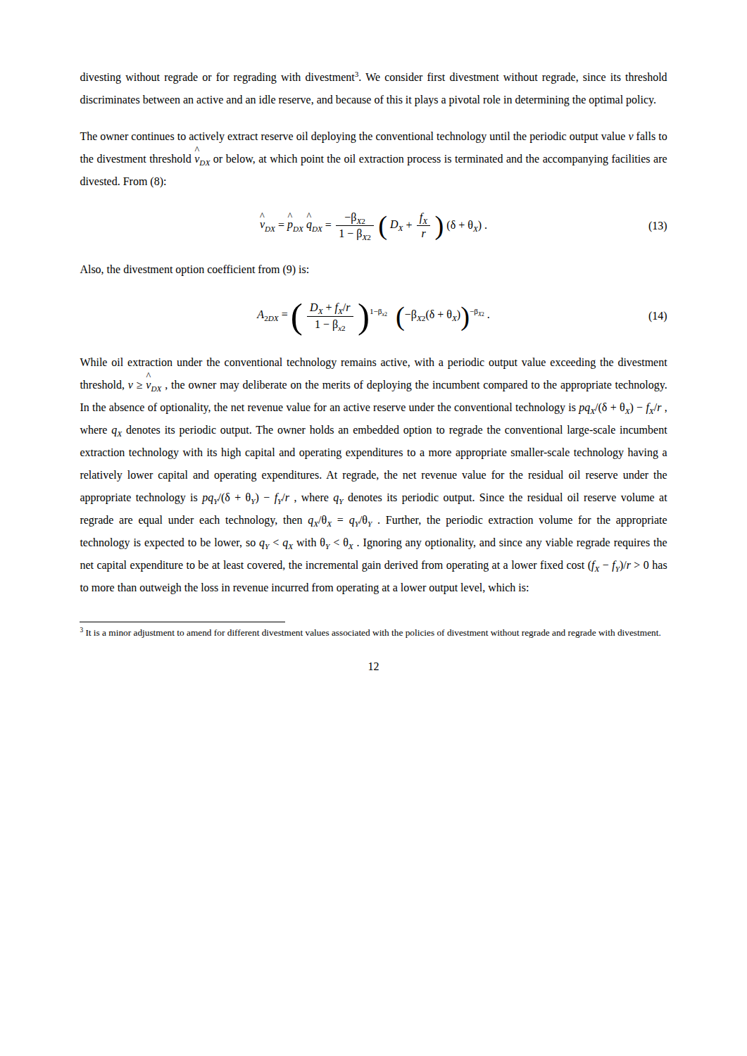divesting without regrade or for regrading with divestment3. We consider first divestment without regrade, since its threshold discriminates between an active and an idle reserve, and because of this it plays a pivotal role in determining the optimal policy.
The owner continues to actively extract reserve oil deploying the conventional technology until the periodic output value v falls to the divestment threshold vDX or below, at which point the oil extraction process is terminated and the accompanying facilities are divested. From (8):
vDX = pDX qDX = −βX21 − βX2 ( DX + fX r ) (δ + θX) . (13)
Also, the divestment option coefficient from (9) is:
A2DX = ( DX + fX/r 1 − βx2 )1−βx2 (−βX2(δ + θX))−βX2 . (14)
While oil extraction under the conventional technology remains active, with a periodic output value exceeding the divestment threshold, v ≥ vDX , the owner may deliberate on the merits of deploying the incumbent compared to the appropriate technology. In the absence of optionality, the net revenue value for an active reserve under the conventional technology is pqX/(δ + θX) − fX/r , where qX denotes its periodic output. The owner holds an embedded option to regrade the conventional large-scale incumbent extraction technology with its high capital and operating expenditures to a more appropriate smaller-scale technology having a relatively lower capital and operating expenditures. At regrade, the net revenue value for the residual oil reserve under the appropriate technology is pqY/(δ + θY) − fY/r , where qY denotes its periodic output. Since the residual oil reserve volume at regrade are equal under each technology, then qX/θX = qY/θY . Further, the periodic extraction volume for the appropriate technology is expected to be lower, so qY < qX with θY < θX . Ignoring any optionality, and since any viable regrade requires the net capital expenditure to be at least covered, the incremental gain derived from operating at a lower fixed cost (fX − fY)/r > 0 has to more than outweigh the loss in revenue incurred from operating at a lower output level, which is:
3 It is a minor adjustment to amend for different divestment values associated with the policies of divestment without regrade and regrade with divestment.
12